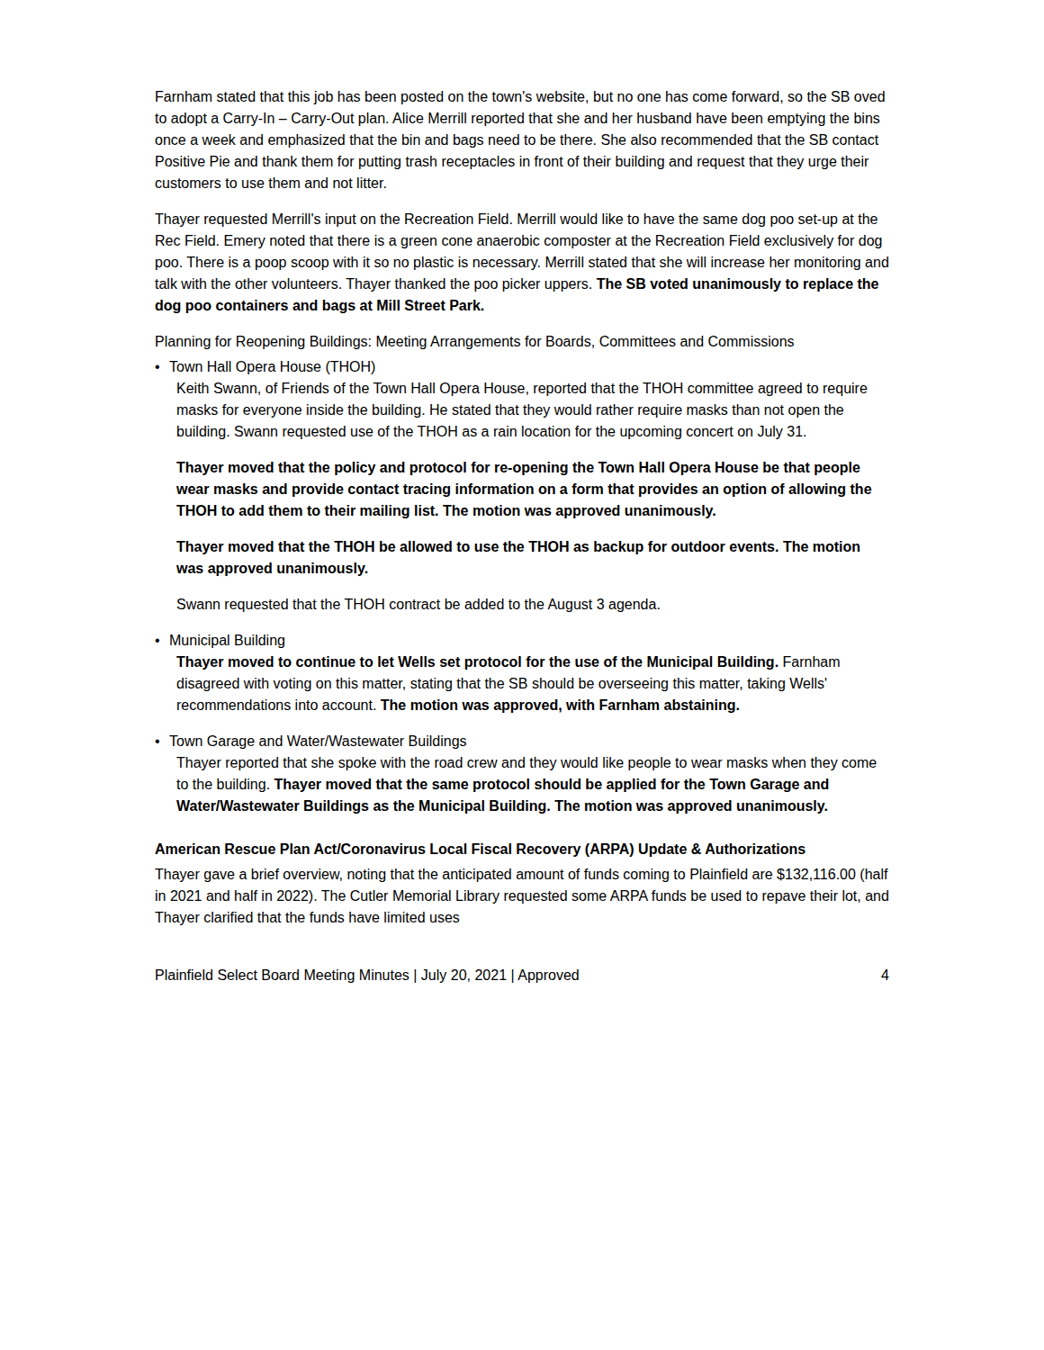Farnham stated that this job has been posted on the town's website, but no one has come forward, so the SB oved to adopt a Carry-In – Carry-Out plan. Alice Merrill reported that she and her husband have been emptying the bins once a week and emphasized that the bin and bags need to be there. She also recommended that the SB contact Positive Pie and thank them for putting trash receptacles in front of their building and request that they urge their customers to use them and not litter.
Thayer requested Merrill's input on the Recreation Field. Merrill would like to have the same dog poo set-up at the Rec Field. Emery noted that there is a green cone anaerobic composter at the Recreation Field exclusively for dog poo. There is a poop scoop with it so no plastic is necessary. Merrill stated that she will increase her monitoring and talk with the other volunteers. Thayer thanked the poo picker uppers. The SB voted unanimously to replace the dog poo containers and bags at Mill Street Park.
Planning for Reopening Buildings: Meeting Arrangements for Boards, Committees and Commissions
•Town Hall Opera House (THOH)
Keith Swann, of Friends of the Town Hall Opera House, reported that the THOH committee agreed to require masks for everyone inside the building. He stated that they would rather require masks than not open the building. Swann requested use of the THOH as a rain location for the upcoming concert on July 31.
Thayer moved that the policy and protocol for re-opening the Town Hall Opera House be that people wear masks and provide contact tracing information on a form that provides an option of allowing the THOH to add them to their mailing list. The motion was approved unanimously.
Thayer moved that the THOH be allowed to use the THOH as backup for outdoor events. The motion was approved unanimously.
Swann requested that the THOH contract be added to the August 3 agenda.
•Municipal Building
Thayer moved to continue to let Wells set protocol for the use of the Municipal Building. Farnham disagreed with voting on this matter, stating that the SB should be overseeing this matter, taking Wells' recommendations into account. The motion was approved, with Farnham abstaining.
•Town Garage and Water/Wastewater Buildings
Thayer reported that she spoke with the road crew and they would like people to wear masks when they come to the building. Thayer moved that the same protocol should be applied for the Town Garage and Water/Wastewater Buildings as the Municipal Building. The motion was approved unanimously.
American Rescue Plan Act/Coronavirus Local Fiscal Recovery (ARPA) Update & Authorizations
Thayer gave a brief overview, noting that the anticipated amount of funds coming to Plainfield are $132,116.00 (half in 2021 and half in 2022). The Cutler Memorial Library requested some ARPA funds be used to repave their lot, and Thayer clarified that the funds have limited uses
Plainfield Select Board Meeting Minutes | July 20, 2021 | Approved 4